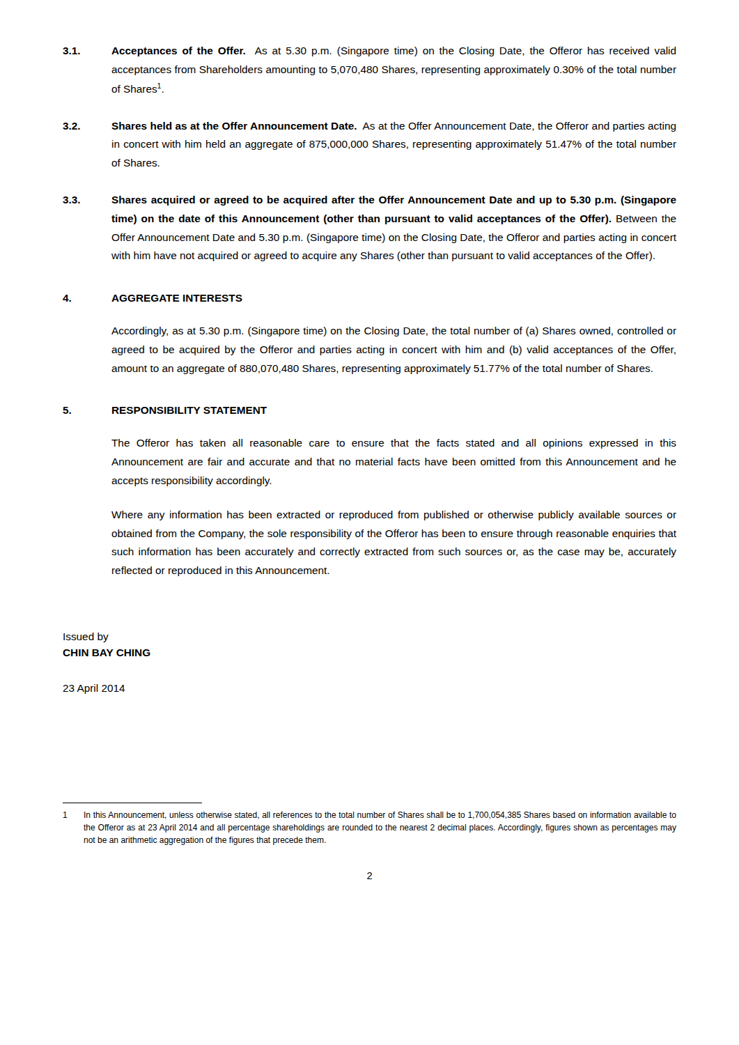3.1.
Acceptances of the Offer. As at 5.30 p.m. (Singapore time) on the Closing Date, the Offeror has received valid acceptances from Shareholders amounting to 5,070,480 Shares, representing approximately 0.30% of the total number of Shares1.
3.2.
Shares held as at the Offer Announcement Date. As at the Offer Announcement Date, the Offeror and parties acting in concert with him held an aggregate of 875,000,000 Shares, representing approximately 51.47% of the total number of Shares.
3.3.
Shares acquired or agreed to be acquired after the Offer Announcement Date and up to 5.30 p.m. (Singapore time) on the date of this Announcement (other than pursuant to valid acceptances of the Offer). Between the Offer Announcement Date and 5.30 p.m. (Singapore time) on the Closing Date, the Offeror and parties acting in concert with him have not acquired or agreed to acquire any Shares (other than pursuant to valid acceptances of the Offer).
4.
AGGREGATE INTERESTS
Accordingly, as at 5.30 p.m. (Singapore time) on the Closing Date, the total number of (a) Shares owned, controlled or agreed to be acquired by the Offeror and parties acting in concert with him and (b) valid acceptances of the Offer, amount to an aggregate of 880,070,480 Shares, representing approximately 51.77% of the total number of Shares.
5.
RESPONSIBILITY STATEMENT
The Offeror has taken all reasonable care to ensure that the facts stated and all opinions expressed in this Announcement are fair and accurate and that no material facts have been omitted from this Announcement and he accepts responsibility accordingly.
Where any information has been extracted or reproduced from published or otherwise publicly available sources or obtained from the Company, the sole responsibility of the Offeror has been to ensure through reasonable enquiries that such information has been accurately and correctly extracted from such sources or, as the case may be, accurately reflected or reproduced in this Announcement.
Issued by
CHIN BAY CHING
23 April 2014
1
In this Announcement, unless otherwise stated, all references to the total number of Shares shall be to 1,700,054,385 Shares based on information available to the Offeror as at 23 April 2014 and all percentage shareholdings are rounded to the nearest 2 decimal places. Accordingly, figures shown as percentages may not be an arithmetic aggregation of the figures that precede them.
2